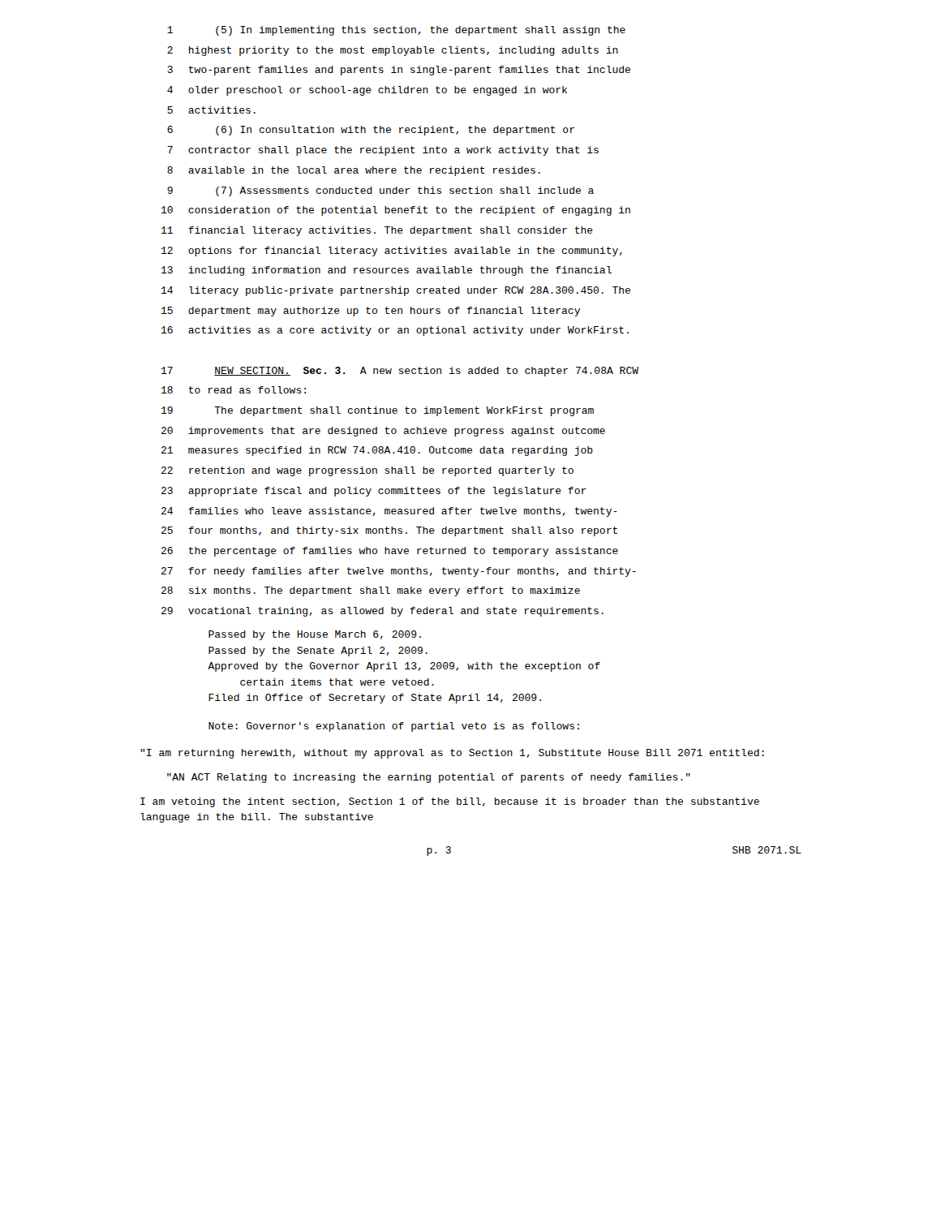1
(5) In implementing this section, the department shall assign the
2
highest priority to the most employable clients, including adults in
3
two-parent families and parents in single-parent families that include
4
older preschool or school-age children to be engaged in work
5
activities.
6
(6) In consultation with the recipient, the department or
7
contractor shall place the recipient into a work activity that is
8
available in the local area where the recipient resides.
9
(7) Assessments conducted under this section shall include a
10
consideration of the potential benefit to the recipient of engaging in
11
financial literacy activities. The department shall consider the
12
options for financial literacy activities available in the community,
13
including information and resources available through the financial
14
literacy public-private partnership created under RCW 28A.300.450. The
15
department may authorize up to ten hours of financial literacy
16
activities as a core activity or an optional activity under WorkFirst.
17
NEW SECTION. Sec. 3. A new section is added to chapter 74.08A RCW
18
to read as follows:
19
The department shall continue to implement WorkFirst program
20
improvements that are designed to achieve progress against outcome
21
measures specified in RCW 74.08A.410. Outcome data regarding job
22
retention and wage progression shall be reported quarterly to
23
appropriate fiscal and policy committees of the legislature for
24
families who leave assistance, measured after twelve months, twenty-
25
four months, and thirty-six months. The department shall also report
26
the percentage of families who have returned to temporary assistance
27
for needy families after twelve months, twenty-four months, and thirty-
28
six months. The department shall make every effort to maximize
29
vocational training, as allowed by federal and state requirements.
Passed by the House March 6, 2009. Passed by the Senate April 2, 2009. Approved by the Governor April 13, 2009, with the exception of certain items that were vetoed. Filed in Office of Secretary of State April 14, 2009.
Note: Governor's explanation of partial veto is as follows:
"I am returning herewith, without my approval as to Section 1, Substitute House Bill 2071 entitled:
"AN ACT Relating to increasing the earning potential of parents of needy families."
I am vetoing the intent section, Section 1 of the bill, because it is broader than the substantive language in the bill. The substantive
SHB 2071.SL p. 3